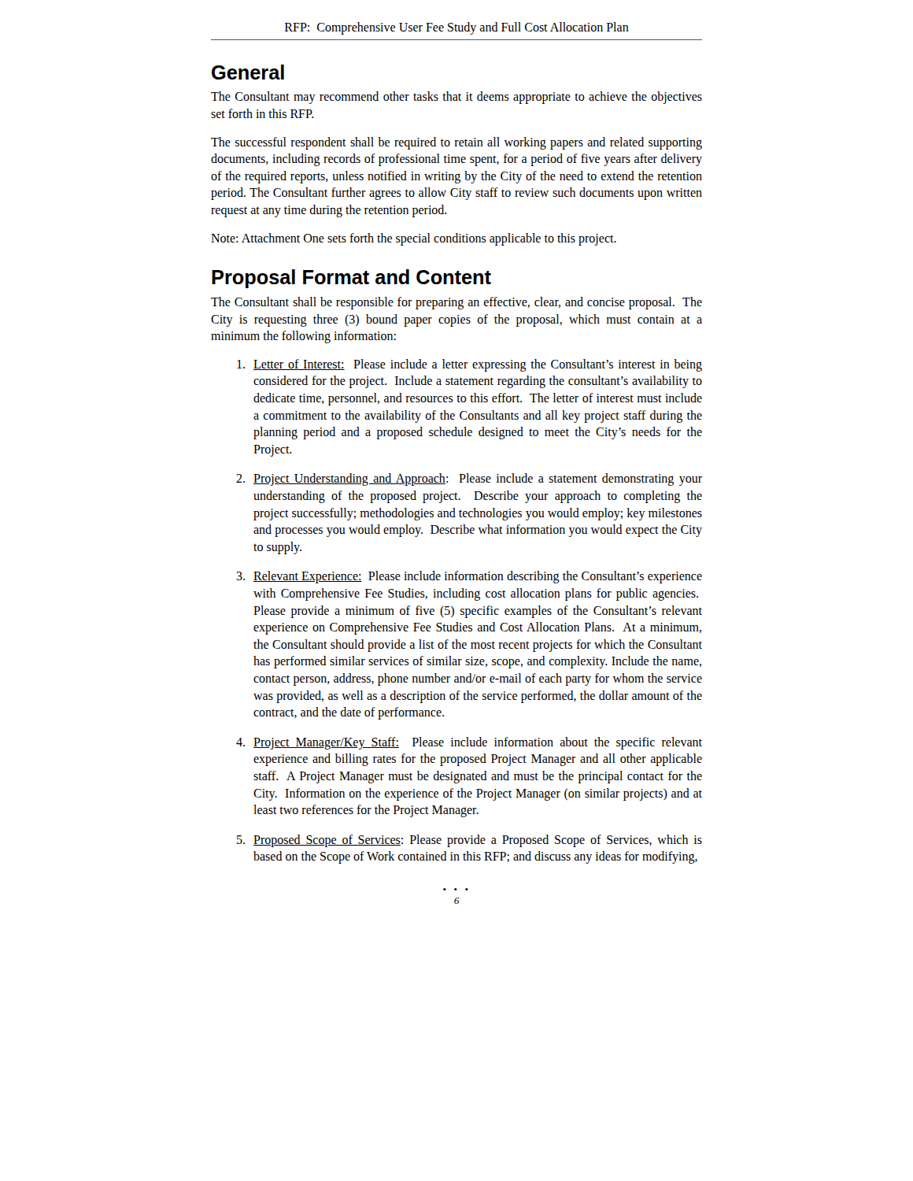RFP: Comprehensive User Fee Study and Full Cost Allocation Plan
General
The Consultant may recommend other tasks that it deems appropriate to achieve the objectives set forth in this RFP.
The successful respondent shall be required to retain all working papers and related supporting documents, including records of professional time spent, for a period of five years after delivery of the required reports, unless notified in writing by the City of the need to extend the retention period. The Consultant further agrees to allow City staff to review such documents upon written request at any time during the retention period.
Note: Attachment One sets forth the special conditions applicable to this project.
Proposal Format and Content
The Consultant shall be responsible for preparing an effective, clear, and concise proposal. The City is requesting three (3) bound paper copies of the proposal, which must contain at a minimum the following information:
Letter of Interest: Please include a letter expressing the Consultant’s interest in being considered for the project. Include a statement regarding the consultant’s availability to dedicate time, personnel, and resources to this effort. The letter of interest must include a commitment to the availability of the Consultants and all key project staff during the planning period and a proposed schedule designed to meet the City’s needs for the Project.
Project Understanding and Approach: Please include a statement demonstrating your understanding of the proposed project. Describe your approach to completing the project successfully; methodologies and technologies you would employ; key milestones and processes you would employ. Describe what information you would expect the City to supply.
Relevant Experience: Please include information describing the Consultant’s experience with Comprehensive Fee Studies, including cost allocation plans for public agencies. Please provide a minimum of five (5) specific examples of the Consultant’s relevant experience on Comprehensive Fee Studies and Cost Allocation Plans. At a minimum, the Consultant should provide a list of the most recent projects for which the Consultant has performed similar services of similar size, scope, and complexity. Include the name, contact person, address, phone number and/or e-mail of each party for whom the service was provided, as well as a description of the service performed, the dollar amount of the contract, and the date of performance.
Project Manager/Key Staff: Please include information about the specific relevant experience and billing rates for the proposed Project Manager and all other applicable staff. A Project Manager must be designated and must be the principal contact for the City. Information on the experience of the Project Manager (on similar projects) and at least two references for the Project Manager.
Proposed Scope of Services: Please provide a Proposed Scope of Services, which is based on the Scope of Work contained in this RFP; and discuss any ideas for modifying,
• • •
6